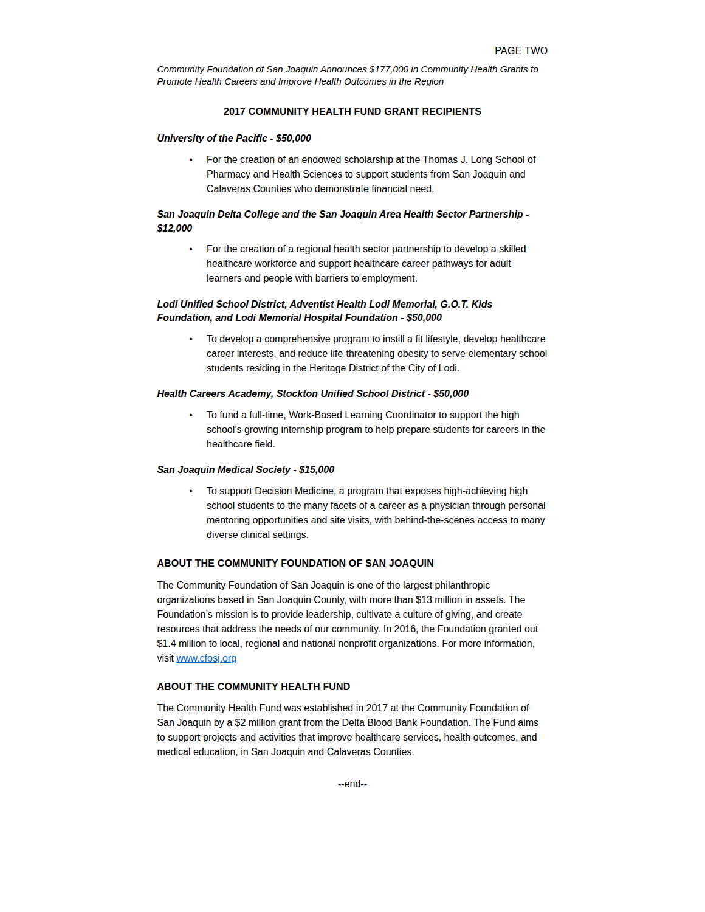PAGE TWO
Community Foundation of San Joaquin Announces $177,000 in Community Health Grants to Promote Health Careers and Improve Health Outcomes in the Region
2017 COMMUNITY HEALTH FUND GRANT RECIPIENTS
University of the Pacific - $50,000
For the creation of an endowed scholarship at the Thomas J. Long School of Pharmacy and Health Sciences to support students from San Joaquin and Calaveras Counties who demonstrate financial need.
San Joaquin Delta College and the San Joaquin Area Health Sector Partnership - $12,000
For the creation of a regional health sector partnership to develop a skilled healthcare workforce and support healthcare career pathways for adult learners and people with barriers to employment.
Lodi Unified School District, Adventist Health Lodi Memorial, G.O.T. Kids Foundation, and Lodi Memorial Hospital Foundation - $50,000
To develop a comprehensive program to instill a fit lifestyle, develop healthcare career interests, and reduce life-threatening obesity to serve elementary school students residing in the Heritage District of the City of Lodi.
Health Careers Academy, Stockton Unified School District - $50,000
To fund a full-time, Work-Based Learning Coordinator to support the high school’s growing internship program to help prepare students for careers in the healthcare field.
San Joaquin Medical Society - $15,000
To support Decision Medicine, a program that exposes high-achieving high school students to the many facets of a career as a physician through personal mentoring opportunities and site visits, with behind-the-scenes access to many diverse clinical settings.
ABOUT THE COMMUNITY FOUNDATION OF SAN JOAQUIN
The Community Foundation of San Joaquin is one of the largest philanthropic organizations based in San Joaquin County, with more than $13 million in assets. The Foundation’s mission is to provide leadership, cultivate a culture of giving, and create resources that address the needs of our community. In 2016, the Foundation granted out $1.4 million to local, regional and national nonprofit organizations. For more information, visit www.cfosj.org
ABOUT THE COMMUNITY HEALTH FUND
The Community Health Fund was established in 2017 at the Community Foundation of San Joaquin by a $2 million grant from the Delta Blood Bank Foundation. The Fund aims to support projects and activities that improve healthcare services, health outcomes, and medical education, in San Joaquin and Calaveras Counties.
--end--